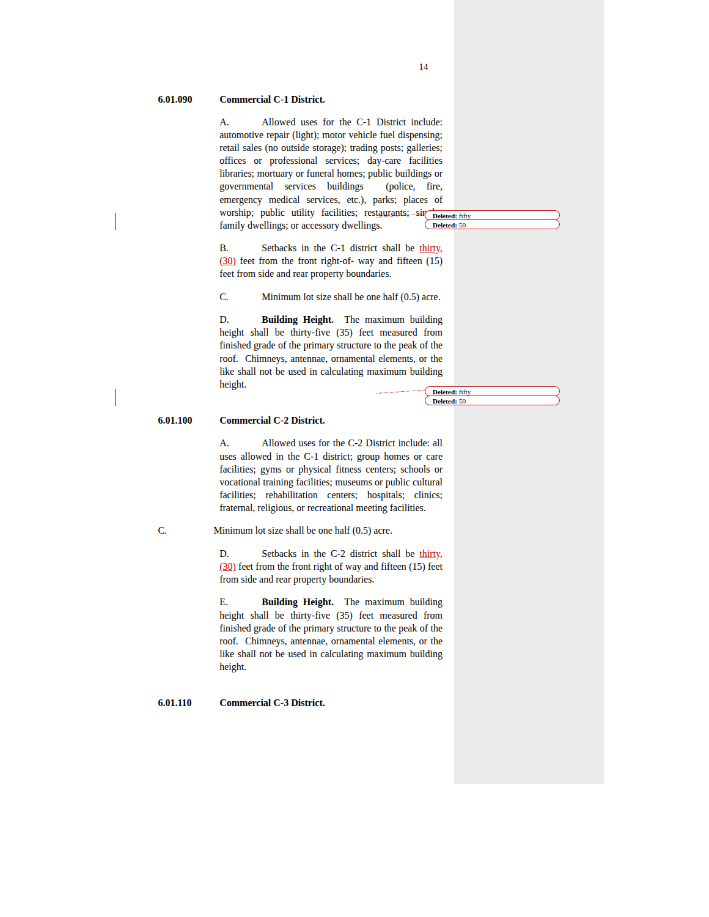14
Deleted: fifty
Deleted: 50
Deleted: fifty
Deleted: 50
6.01.090 Commercial C-1 District.
A. Allowed uses for the C-1 District include: automotive repair (light); motor vehicle fuel dispensing; retail sales (no outside storage); trading posts; galleries; offices or professional services; day-care facilities libraries; mortuary or funeral homes; public buildings or governmental services buildings (police, fire, emergency medical services, etc.), parks; places of worship; public utility facilities; restaurants; single-family dwellings; or accessory dwellings.
B. Setbacks in the C-1 district shall be thirty, (30) feet from the front right-of- way and fifteen (15) feet from side and rear property boundaries.
C. Minimum lot size shall be one half (0.5) acre.
D. Building Height. The maximum building height shall be thirty-five (35) feet measured from finished grade of the primary structure to the peak of the roof. Chimneys, antennae, ornamental elements, or the like shall not be used in calculating maximum building height.
6.01.100 Commercial C-2 District.
A. Allowed uses for the C-2 District include: all uses allowed in the C-1 district; group homes or care facilities; gyms or physical fitness centers; schools or vocational training facilities; museums or public cultural facilities; rehabilitation centers; hospitals; clinics; fraternal, religious, or recreational meeting facilities.
C. Minimum lot size shall be one half (0.5) acre.
D. Setbacks in the C-2 district shall be thirty, (30) feet from the front right of way and fifteen (15) feet from side and rear property boundaries.
E. Building Height. The maximum building height shall be thirty-five (35) feet measured from finished grade of the primary structure to the peak of the roof. Chimneys, antennae, ornamental elements, or the like shall not be used in calculating maximum building height.
6.01.110 Commercial C-3 District.